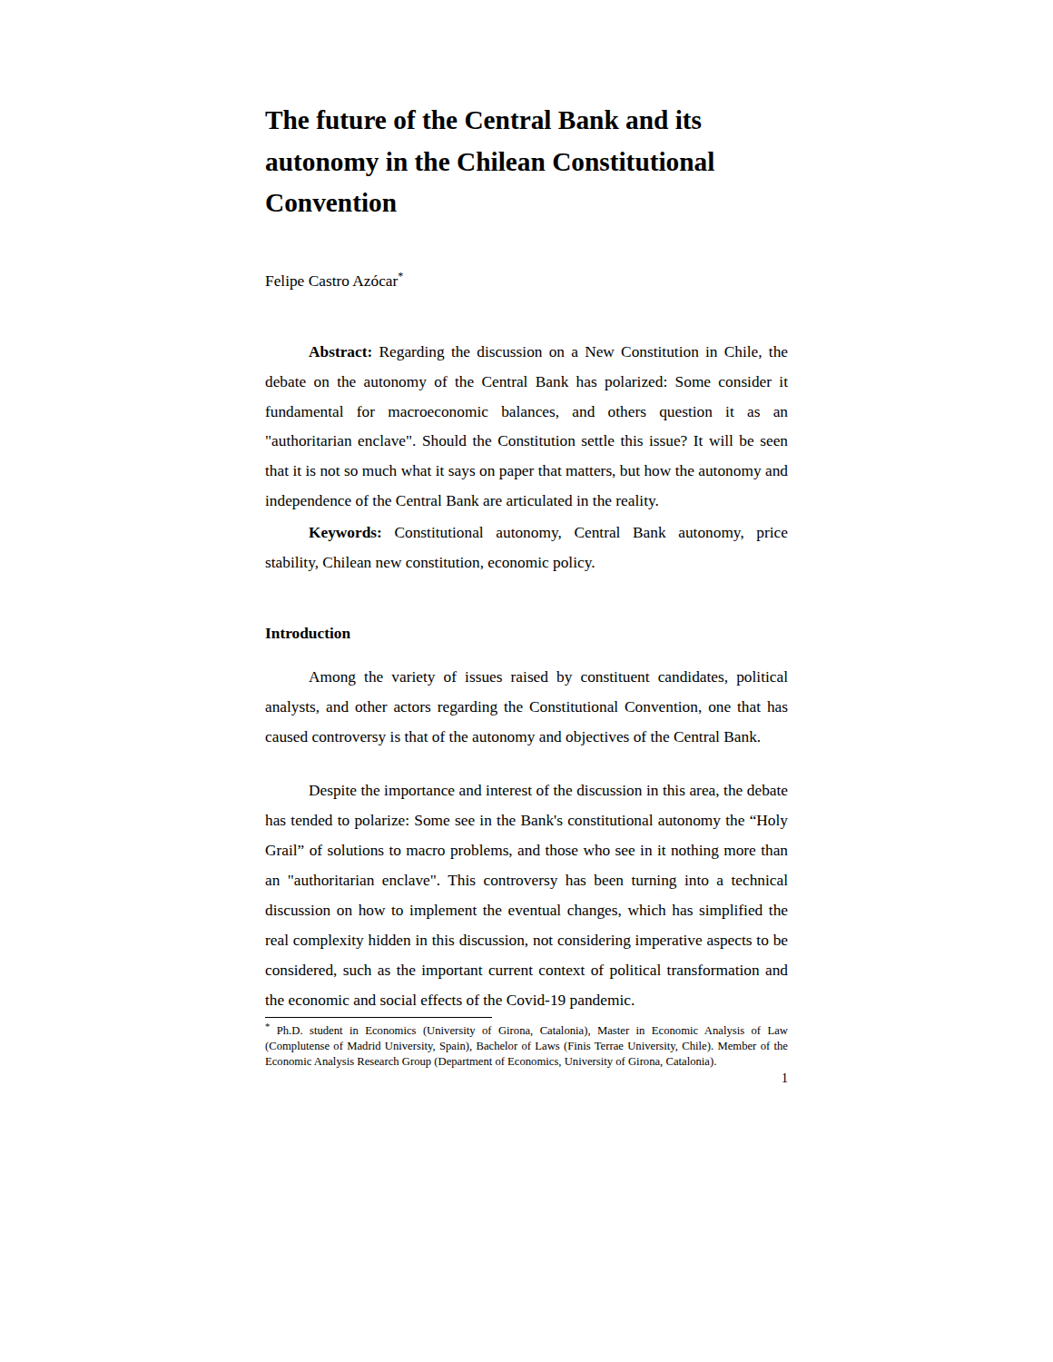The future of the Central Bank and its autonomy in the Chilean Constitutional Convention
Felipe Castro Azócar*
Abstract: Regarding the discussion on a New Constitution in Chile, the debate on the autonomy of the Central Bank has polarized: Some consider it fundamental for macroeconomic balances, and others question it as an "authoritarian enclave". Should the Constitution settle this issue? It will be seen that it is not so much what it says on paper that matters, but how the autonomy and independence of the Central Bank are articulated in the reality.
Keywords: Constitutional autonomy, Central Bank autonomy, price stability, Chilean new constitution, economic policy.
Introduction
Among the variety of issues raised by constituent candidates, political analysts, and other actors regarding the Constitutional Convention, one that has caused controversy is that of the autonomy and objectives of the Central Bank.
Despite the importance and interest of the discussion in this area, the debate has tended to polarize: Some see in the Bank's constitutional autonomy the “Holy Grail” of solutions to macro problems, and those who see in it nothing more than an "authoritarian enclave". This controversy has been turning into a technical discussion on how to implement the eventual changes, which has simplified the real complexity hidden in this discussion, not considering imperative aspects to be considered, such as the important current context of political transformation and the economic and social effects of the Covid-19 pandemic.
* Ph.D. student in Economics (University of Girona, Catalonia), Master in Economic Analysis of Law (Complutense of Madrid University, Spain), Bachelor of Laws (Finis Terrae University, Chile). Member of the Economic Analysis Research Group (Department of Economics, University of Girona, Catalonia).
1